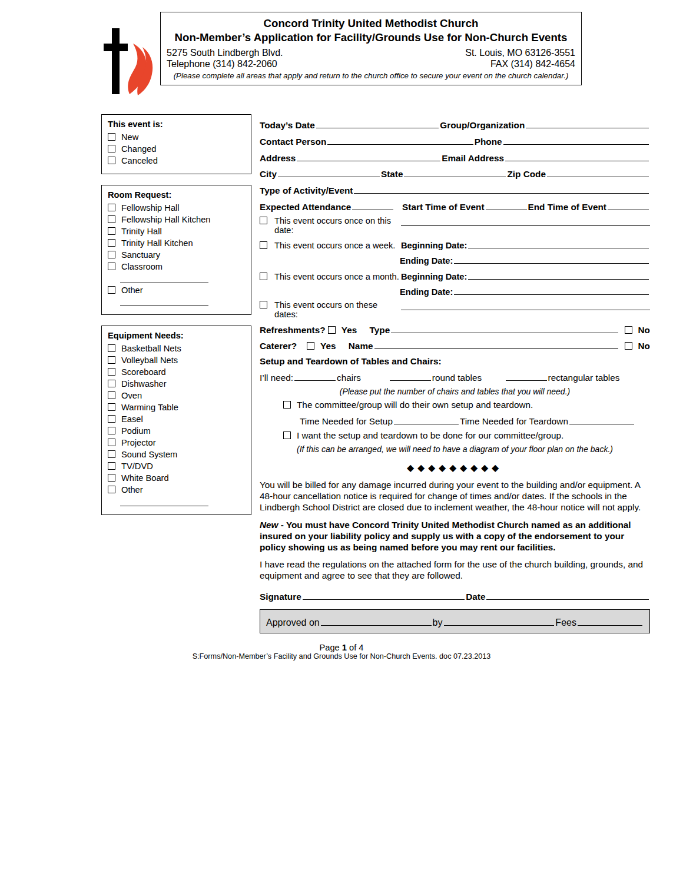Concord Trinity United Methodist Church
Non-Member’s Application for Facility/Grounds Use for Non-Church Events
5275 South Lindbergh Blvd. St. Louis, MO 63126-3551
Telephone (314) 842-2060 FAX (314) 842-4654
(Please complete all areas that apply and return to the church office to secure your event on the church calendar.)
This event is:
New
Changed
Canceled
Room Request:
Fellowship Hall
Fellowship Hall Kitchen
Trinity Hall
Trinity Hall Kitchen
Sanctuary
Classroom
Other
Equipment Needs:
Basketball Nets
Volleyball Nets
Scoreboard
Dishwasher
Oven
Warming Table
Easel
Podium
Projector
Sound System
TV/DVD
White Board
Other
Today’s Date Group/Organization
Contact Person Phone
Address Email Address
City State Zip Code
Type of Activity/Event
Expected Attendance Start Time of Event End Time of Event
This event occurs once on this date:
This event occurs once a week. Beginning Date:
Ending Date:
This event occurs once a month. Beginning Date:
Ending Date:
This event occurs on these dates:
Refreshments? Yes Type No
Caterer? Yes Name No
Setup and Teardown of Tables and Chairs:
I’ll need: chairs round tables rectangular tables
(Please put the number of chairs and tables that you will need.)
The committee/group will do their own setup and teardown.
Time Needed for Setup Time Needed for Teardown
I want the setup and teardown to be done for our committee/group.
(If this can be arranged, we will need to have a diagram of your floor plan on the back.)
◆◆◆◆◆◆◆◆◆
You will be billed for any damage incurred during your event to the building and/or equipment. A 48-hour cancellation notice is required for change of times and/or dates. If the schools in the Lindbergh School District are closed due to inclement weather, the 48-hour notice will not apply.
New - You must have Concord Trinity United Methodist Church named as an additional insured on your liability policy and supply us with a copy of the endorsement to your policy showing us as being named before you may rent our facilities.
I have read the regulations on the attached form for the use of the church building, grounds, and equipment and agree to see that they are followed.
Signature Date
Approved on by Fees
Page 1 of 4
S:Forms/Non-Member’s Facility and Grounds Use for Non-Church Events. doc 07.23.2013